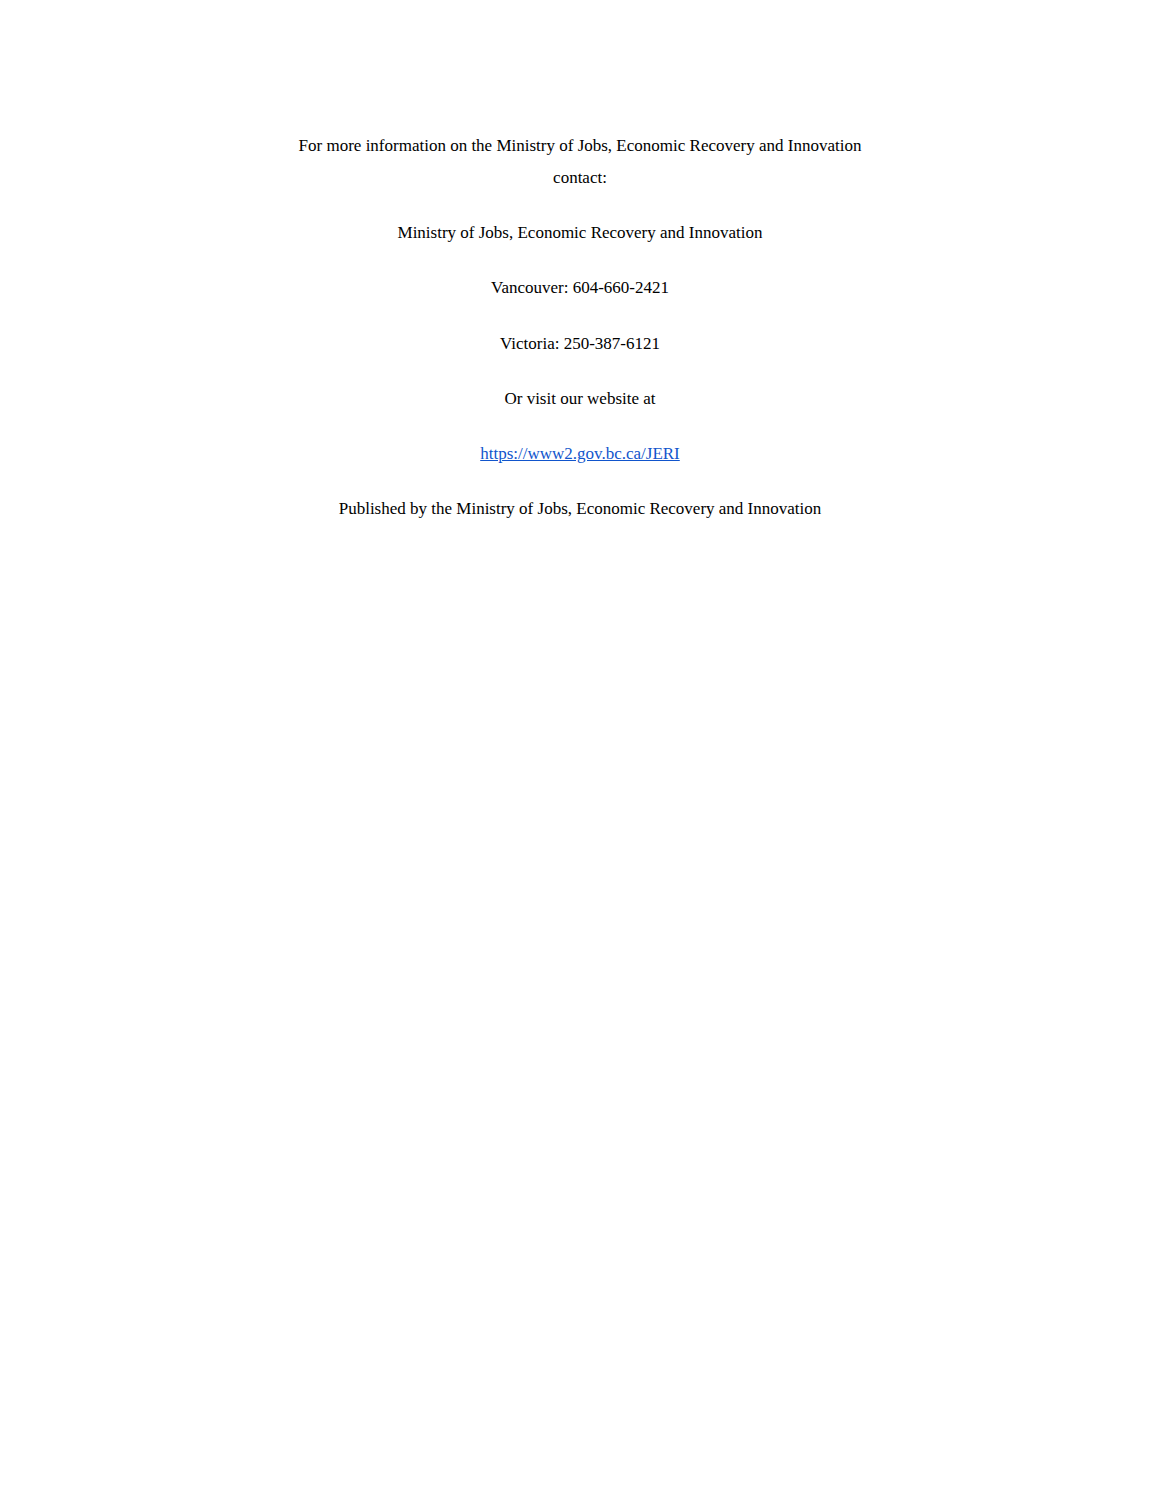For more information on the Ministry of Jobs, Economic Recovery and Innovation contact:
Ministry of Jobs, Economic Recovery and Innovation
Vancouver: 604-660-2421
Victoria: 250-387-6121
Or visit our website at
https://www2.gov.bc.ca/JERI
Published by the Ministry of Jobs, Economic Recovery and Innovation